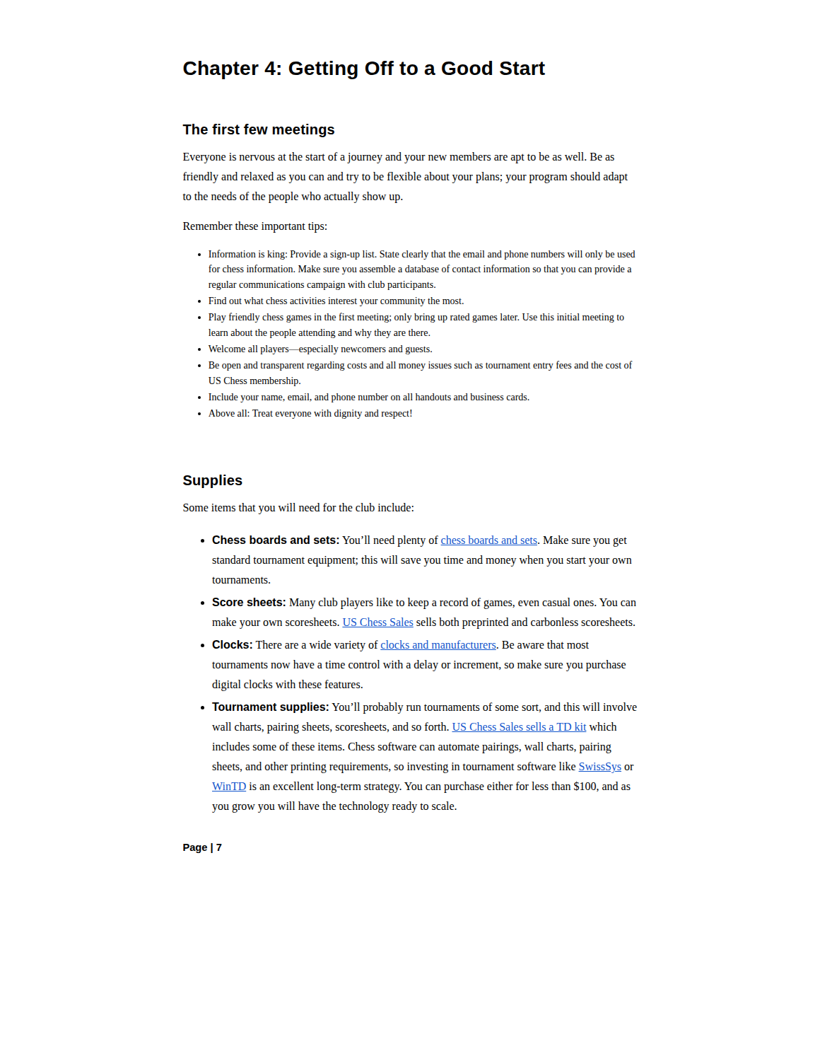Chapter 4: Getting Off to a Good Start
The first few meetings
Everyone is nervous at the start of a journey and your new members are apt to be as well. Be as friendly and relaxed as you can and try to be flexible about your plans; your program should adapt to the needs of the people who actually show up.
Remember these important tips:
Information is king: Provide a sign-up list. State clearly that the email and phone numbers will only be used for chess information. Make sure you assemble a database of contact information so that you can provide a regular communications campaign with club participants.
Find out what chess activities interest your community the most.
Play friendly chess games in the first meeting; only bring up rated games later. Use this initial meeting to learn about the people attending and why they are there.
Welcome all players—especially newcomers and guests.
Be open and transparent regarding costs and all money issues such as tournament entry fees and the cost of US Chess membership.
Include your name, email, and phone number on all handouts and business cards.
Above all: Treat everyone with dignity and respect!
Supplies
Some items that you will need for the club include:
Chess boards and sets: You’ll need plenty of chess boards and sets. Make sure you get standard tournament equipment; this will save you time and money when you start your own tournaments.
Score sheets: Many club players like to keep a record of games, even casual ones. You can make your own scoresheets. US Chess Sales sells both preprinted and carbonless scoresheets.
Clocks: There are a wide variety of clocks and manufacturers. Be aware that most tournaments now have a time control with a delay or increment, so make sure you purchase digital clocks with these features.
Tournament supplies: You’ll probably run tournaments of some sort, and this will involve wall charts, pairing sheets, scoresheets, and so forth. US Chess Sales sells a TD kit which includes some of these items. Chess software can automate pairings, wall charts, pairing sheets, and other printing requirements, so investing in tournament software like SwissSys or WinTD is an excellent long-term strategy. You can purchase either for less than $100, and as you grow you will have the technology ready to scale.
Page | 7